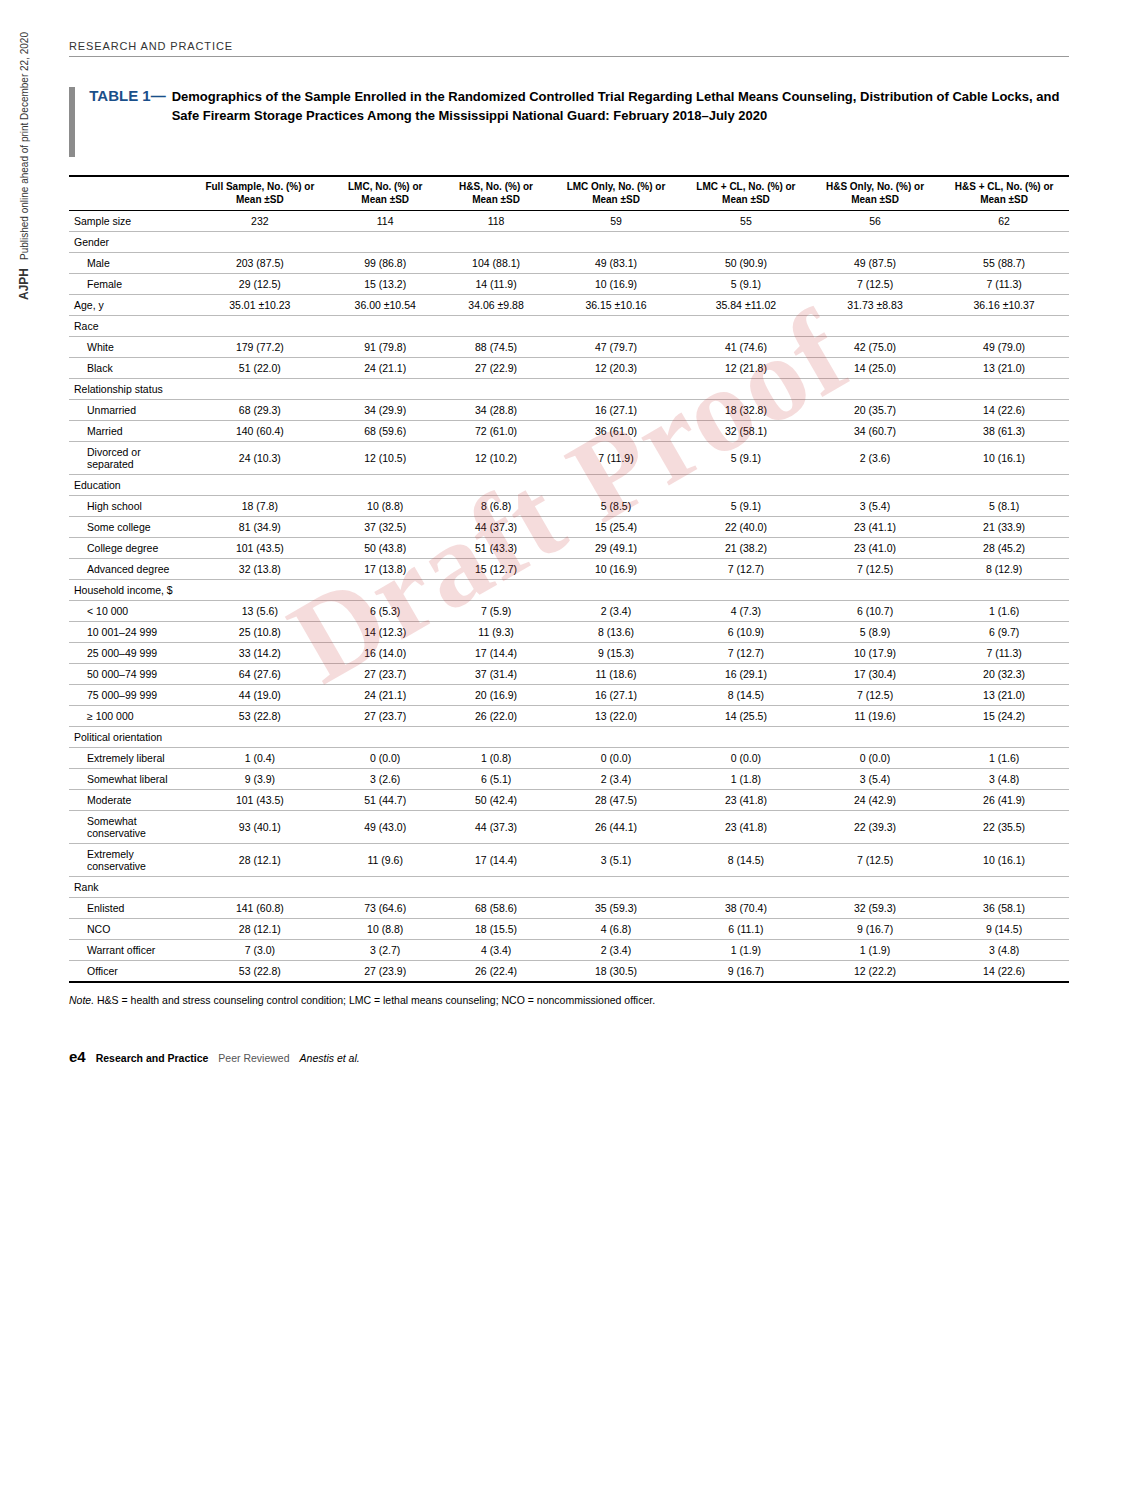RESEARCH AND PRACTICE
AJPHPublished online ahead of print December 22, 2020
TABLE 1— Demographics of the Sample Enrolled in the Randomized Controlled Trial Regarding Lethal Means Counseling, Distribution of Cable Locks, and Safe Firearm Storage Practices Among the Mississippi National Guard: February 2018–July 2020
| | Full Sample, No. (%) or Mean ±SD | LMC, No. (%) or Mean ±SD | H&S, No. (%) or Mean ±SD | LMC Only, No. (%) or Mean ±SD | LMC + CL, No. (%) or Mean ±SD | H&S Only, No. (%) or Mean ±SD | H&S + CL, No. (%) or Mean ±SD |
| --- | --- | --- | --- | --- | --- | --- | --- |
| Sample size | 232 | 114 | 118 | 59 | 55 | 56 | 62 |
| Gender | | | | | | | |
| Male | 203 (87.5) | 99 (86.8) | 104 (88.1) | 49 (83.1) | 50 (90.9) | 49 (87.5) | 55 (88.7) |
| Female | 29 (12.5) | 15 (13.2) | 14 (11.9) | 10 (16.9) | 5 (9.1) | 7 (12.5) | 7 (11.3) |
| Age, y | 35.01 ±10.23 | 36.00 ±10.54 | 34.06 ±9.88 | 36.15 ±10.16 | 35.84 ±11.02 | 31.73 ±8.83 | 36.16 ±10.37 |
| Race | | | | | | | |
| White | 179 (77.2) | 91 (79.8) | 88 (74.5) | 47 (79.7) | 41 (74.6) | 42 (75.0) | 49 (79.0) |
| Black | 51 (22.0) | 24 (21.1) | 27 (22.9) | 12 (20.3) | 12 (21.8) | 14 (25.0) | 13 (21.0) |
| Relationship status | | | | | | | |
| Unmarried | 68 (29.3) | 34 (29.9) | 34 (28.8) | 16 (27.1) | 18 (32.8) | 20 (35.7) | 14 (22.6) |
| Married | 140 (60.4) | 68 (59.6) | 72 (61.0) | 36 (61.0) | 32 (58.1) | 34 (60.7) | 38 (61.3) |
| Divorced or separated | 24 (10.3) | 12 (10.5) | 12 (10.2) | 7 (11.9) | 5 (9.1) | 2 (3.6) | 10 (16.1) |
| Education | | | | | | | |
| High school | 18 (7.8) | 10 (8.8) | 8 (6.8) | 5 (8.5) | 5 (9.1) | 3 (5.4) | 5 (8.1) |
| Some college | 81 (34.9) | 37 (32.5) | 44 (37.3) | 15 (25.4) | 22 (40.0) | 23 (41.1) | 21 (33.9) |
| College degree | 101 (43.5) | 50 (43.8) | 51 (43.3) | 29 (49.1) | 21 (38.2) | 23 (41.0) | 28 (45.2) |
| Advanced degree | 32 (13.8) | 17 (13.8) | 15 (12.7) | 10 (16.9) | 7 (12.7) | 7 (12.5) | 8 (12.9) |
| Household income, $ | | | | | | | |
| < 10 000 | 13 (5.6) | 6 (5.3) | 7 (5.9) | 2 (3.4) | 4 (7.3) | 6 (10.7) | 1 (1.6) |
| 10 001–24 999 | 25 (10.8) | 14 (12.3) | 11 (9.3) | 8 (13.6) | 6 (10.9) | 5 (8.9) | 6 (9.7) |
| 25 000–49 999 | 33 (14.2) | 16 (14.0) | 17 (14.4) | 9 (15.3) | 7 (12.7) | 10 (17.9) | 7 (11.3) |
| 50 000–74 999 | 64 (27.6) | 27 (23.7) | 37 (31.4) | 11 (18.6) | 16 (29.1) | 17 (30.4) | 20 (32.3) |
| 75 000–99 999 | 44 (19.0) | 24 (21.1) | 20 (16.9) | 16 (27.1) | 8 (14.5) | 7 (12.5) | 13 (21.0) |
| ≥ 100 000 | 53 (22.8) | 27 (23.7) | 26 (22.0) | 13 (22.0) | 14 (25.5) | 11 (19.6) | 15 (24.2) |
| Political orientation | | | | | | | |
| Extremely liberal | 1 (0.4) | 0 (0.0) | 1 (0.8) | 0 (0.0) | 0 (0.0) | 0 (0.0) | 1 (1.6) |
| Somewhat liberal | 9 (3.9) | 3 (2.6) | 6 (5.1) | 2 (3.4) | 1 (1.8) | 3 (5.4) | 3 (4.8) |
| Moderate | 101 (43.5) | 51 (44.7) | 50 (42.4) | 28 (47.5) | 23 (41.8) | 24 (42.9) | 26 (41.9) |
| Somewhat conservative | 93 (40.1) | 49 (43.0) | 44 (37.3) | 26 (44.1) | 23 (41.8) | 22 (39.3) | 22 (35.5) |
| Extremely conservative | 28 (12.1) | 11 (9.6) | 17 (14.4) | 3 (5.1) | 8 (14.5) | 7 (12.5) | 10 (16.1) |
| Rank | | | | | | | |
| Enlisted | 141 (60.8) | 73 (64.6) | 68 (58.6) | 35 (59.3) | 38 (70.4) | 32 (59.3) | 36 (58.1) |
| NCO | 28 (12.1) | 10 (8.8) | 18 (15.5) | 4 (6.8) | 6 (11.1) | 9 (16.7) | 9 (14.5) |
| Warrant officer | 7 (3.0) | 3 (2.7) | 4 (3.4) | 2 (3.4) | 1 (1.9) | 1 (1.9) | 3 (4.8) |
| Officer | 53 (22.8) | 27 (23.9) | 26 (22.4) | 18 (30.5) | 9 (16.7) | 12 (22.2) | 14 (22.6) |
Note. H&S = health and stress counseling control condition; LMC = lethal means counseling; NCO = noncommissioned officer.
e4 Research and Practice Peer Reviewed Anestis et al.
Draft Proof